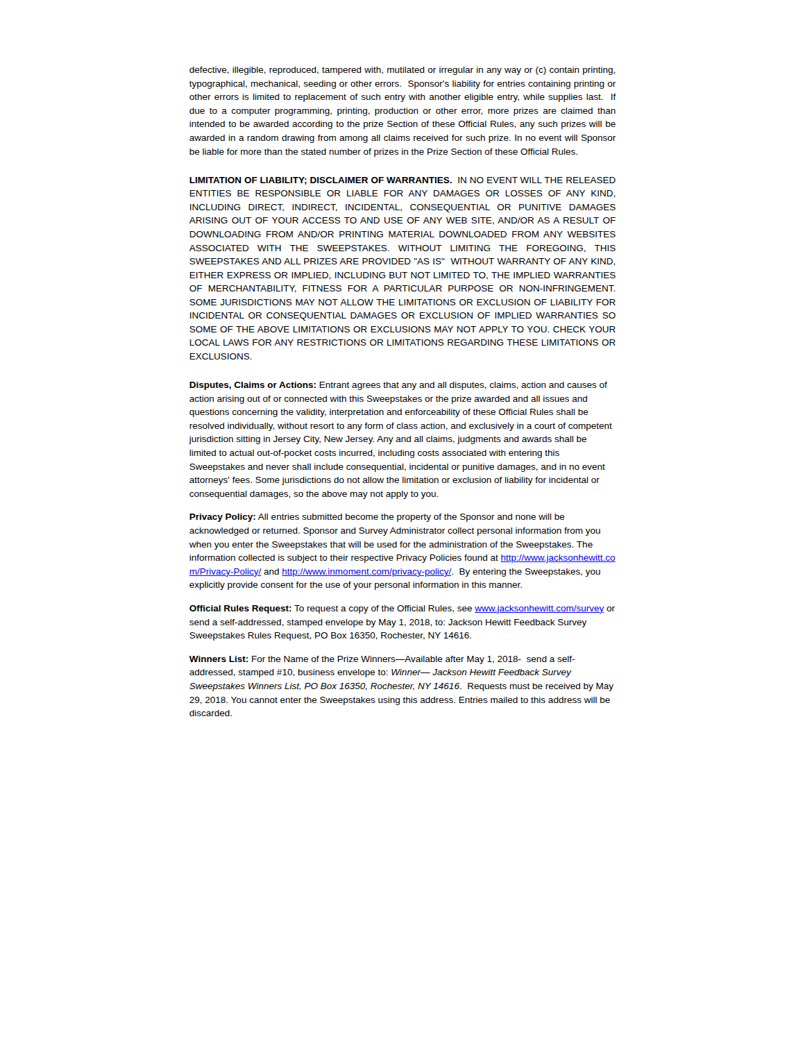defective, illegible, reproduced, tampered with, mutilated or irregular in any way or (c) contain printing, typographical, mechanical, seeding or other errors. Sponsor's liability for entries containing printing or other errors is limited to replacement of such entry with another eligible entry, while supplies last. If due to a computer programming, printing, production or other error, more prizes are claimed than intended to be awarded according to the prize Section of these Official Rules, any such prizes will be awarded in a random drawing from among all claims received for such prize. In no event will Sponsor be liable for more than the stated number of prizes in the Prize Section of these Official Rules.
LIMITATION OF LIABILITY; DISCLAIMER OF WARRANTIES. IN NO EVENT WILL THE RELEASED ENTITIES BE RESPONSIBLE OR LIABLE FOR ANY DAMAGES OR LOSSES OF ANY KIND, INCLUDING DIRECT, INDIRECT, INCIDENTAL, CONSEQUENTIAL OR PUNITIVE DAMAGES ARISING OUT OF YOUR ACCESS TO AND USE OF ANY WEB SITE, AND/OR AS A RESULT OF DOWNLOADING FROM AND/OR PRINTING MATERIAL DOWNLOADED FROM ANY WEBSITES ASSOCIATED WITH THE SWEEPSTAKES. WITHOUT LIMITING THE FOREGOING, THIS SWEEPSTAKES AND ALL PRIZES ARE PROVIDED "AS IS" WITHOUT WARRANTY OF ANY KIND, EITHER EXPRESS OR IMPLIED, INCLUDING BUT NOT LIMITED TO, THE IMPLIED WARRANTIES OF MERCHANTABILITY, FITNESS FOR A PARTICULAR PURPOSE OR NON-INFRINGEMENT. SOME JURISDICTIONS MAY NOT ALLOW THE LIMITATIONS OR EXCLUSION OF LIABILITY FOR INCIDENTAL OR CONSEQUENTIAL DAMAGES OR EXCLUSION OF IMPLIED WARRANTIES SO SOME OF THE ABOVE LIMITATIONS OR EXCLUSIONS MAY NOT APPLY TO YOU. CHECK YOUR LOCAL LAWS FOR ANY RESTRICTIONS OR LIMITATIONS REGARDING THESE LIMITATIONS OR EXCLUSIONS.
Disputes, Claims or Actions: Entrant agrees that any and all disputes, claims, action and causes of action arising out of or connected with this Sweepstakes or the prize awarded and all issues and questions concerning the validity, interpretation and enforceability of these Official Rules shall be resolved individually, without resort to any form of class action, and exclusively in a court of competent jurisdiction sitting in Jersey City, New Jersey. Any and all claims, judgments and awards shall be limited to actual out-of-pocket costs incurred, including costs associated with entering this Sweepstakes and never shall include consequential, incidental or punitive damages, and in no event attorneys' fees. Some jurisdictions do not allow the limitation or exclusion of liability for incidental or consequential damages, so the above may not apply to you.
Privacy Policy: All entries submitted become the property of the Sponsor and none will be acknowledged or returned. Sponsor and Survey Administrator collect personal information from you when you enter the Sweepstakes that will be used for the administration of the Sweepstakes. The information collected is subject to their respective Privacy Policies found at http://www.jacksonhewitt.com/Privacy-Policy/ and http://www.inmoment.com/privacy-policy/. By entering the Sweepstakes, you explicitly provide consent for the use of your personal information in this manner.
Official Rules Request: To request a copy of the Official Rules, see www.jacksonhewitt.com/survey or send a self-addressed, stamped envelope by May 1, 2018, to: Jackson Hewitt Feedback Survey Sweepstakes Rules Request, PO Box 16350, Rochester, NY 14616.
Winners List: For the Name of the Prize Winners—Available after May 1, 2018- send a self-addressed, stamped #10, business envelope to: Winner— Jackson Hewitt Feedback Survey Sweepstakes Winners List, PO Box 16350, Rochester, NY 14616. Requests must be received by May 29, 2018. You cannot enter the Sweepstakes using this address. Entries mailed to this address will be discarded.